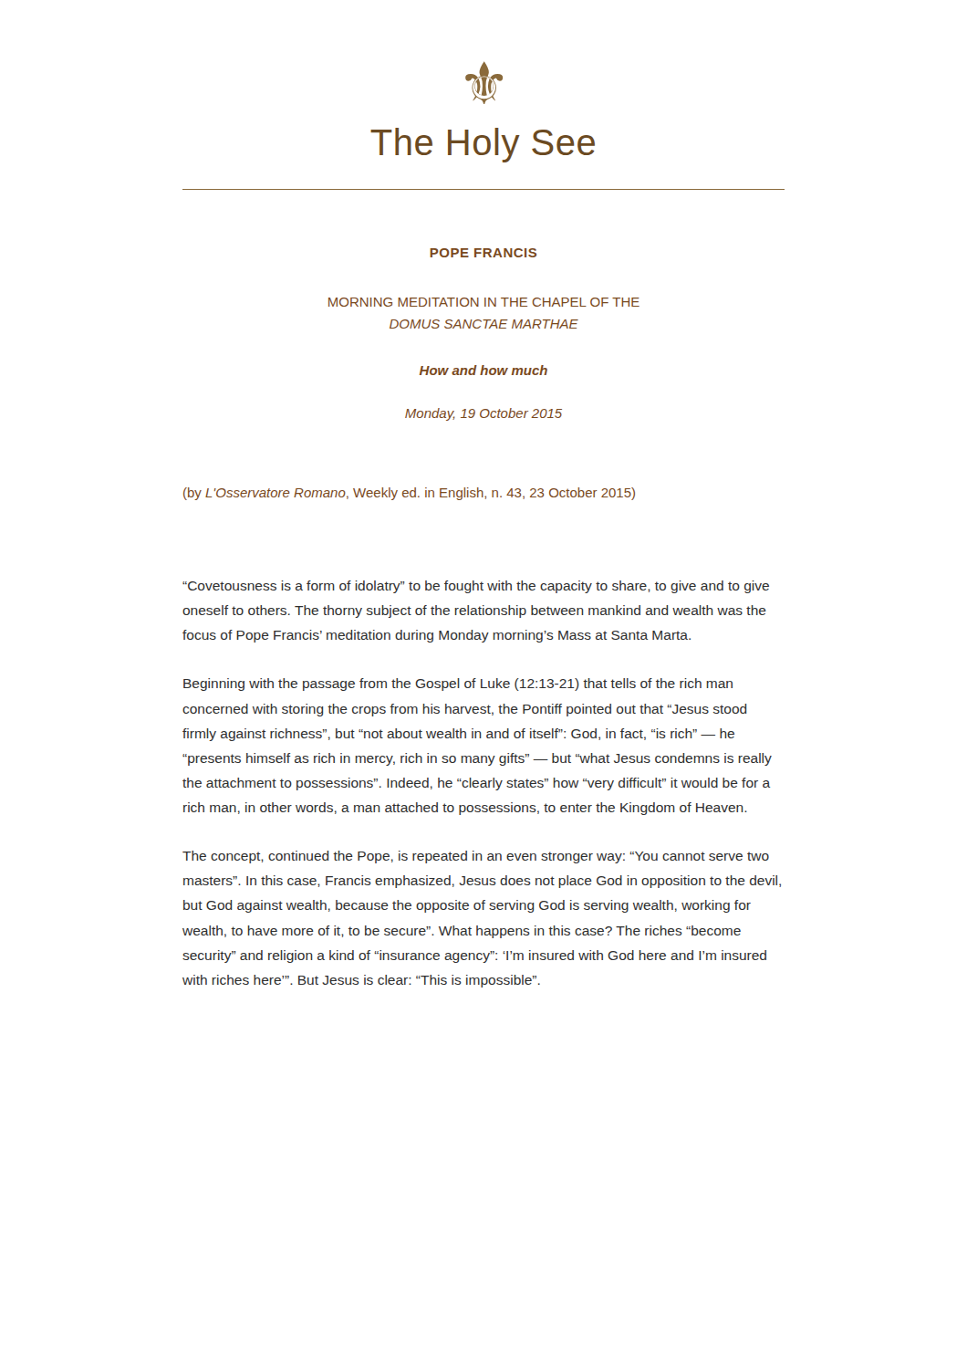⚜
The Holy See
POPE FRANCIS
MORNING MEDITATION IN THE CHAPEL OF THE
DOMUS SANCTAE MARTHAE
How and how much
Monday, 19 October 2015
(by L'Osservatore Romano, Weekly ed. in English, n. 43, 23 October 2015)
“Covetousness is a form of idolatry” to be fought with the capacity to share, to give and to give oneself to others. The thorny subject of the relationship between mankind and wealth was the focus of Pope Francis’ meditation during Monday morning’s Mass at Santa Marta.
Beginning with the passage from the Gospel of Luke (12:13-21) that tells of the rich man concerned with storing the crops from his harvest, the Pontiff pointed out that “Jesus stood firmly against richness”, but “not about wealth in and of itself”: God, in fact, “is rich” — he “presents himself as rich in mercy, rich in so many gifts” — but “what Jesus condemns is really the attachment to possessions”. Indeed, he “clearly states” how “very difficult” it would be for a rich man, in other words, a man attached to possessions, to enter the Kingdom of Heaven.
The concept, continued the Pope, is repeated in an even stronger way: “You cannot serve two masters”. In this case, Francis emphasized, Jesus does not place God in opposition to the devil, but God against wealth, because the opposite of serving God is serving wealth, working for wealth, to have more of it, to be secure”. What happens in this case? The riches “become security” and religion a kind of “insurance agency”: ‘I’m insured with God here and I’m insured with riches here’”. But Jesus is clear: “This is impossible”.